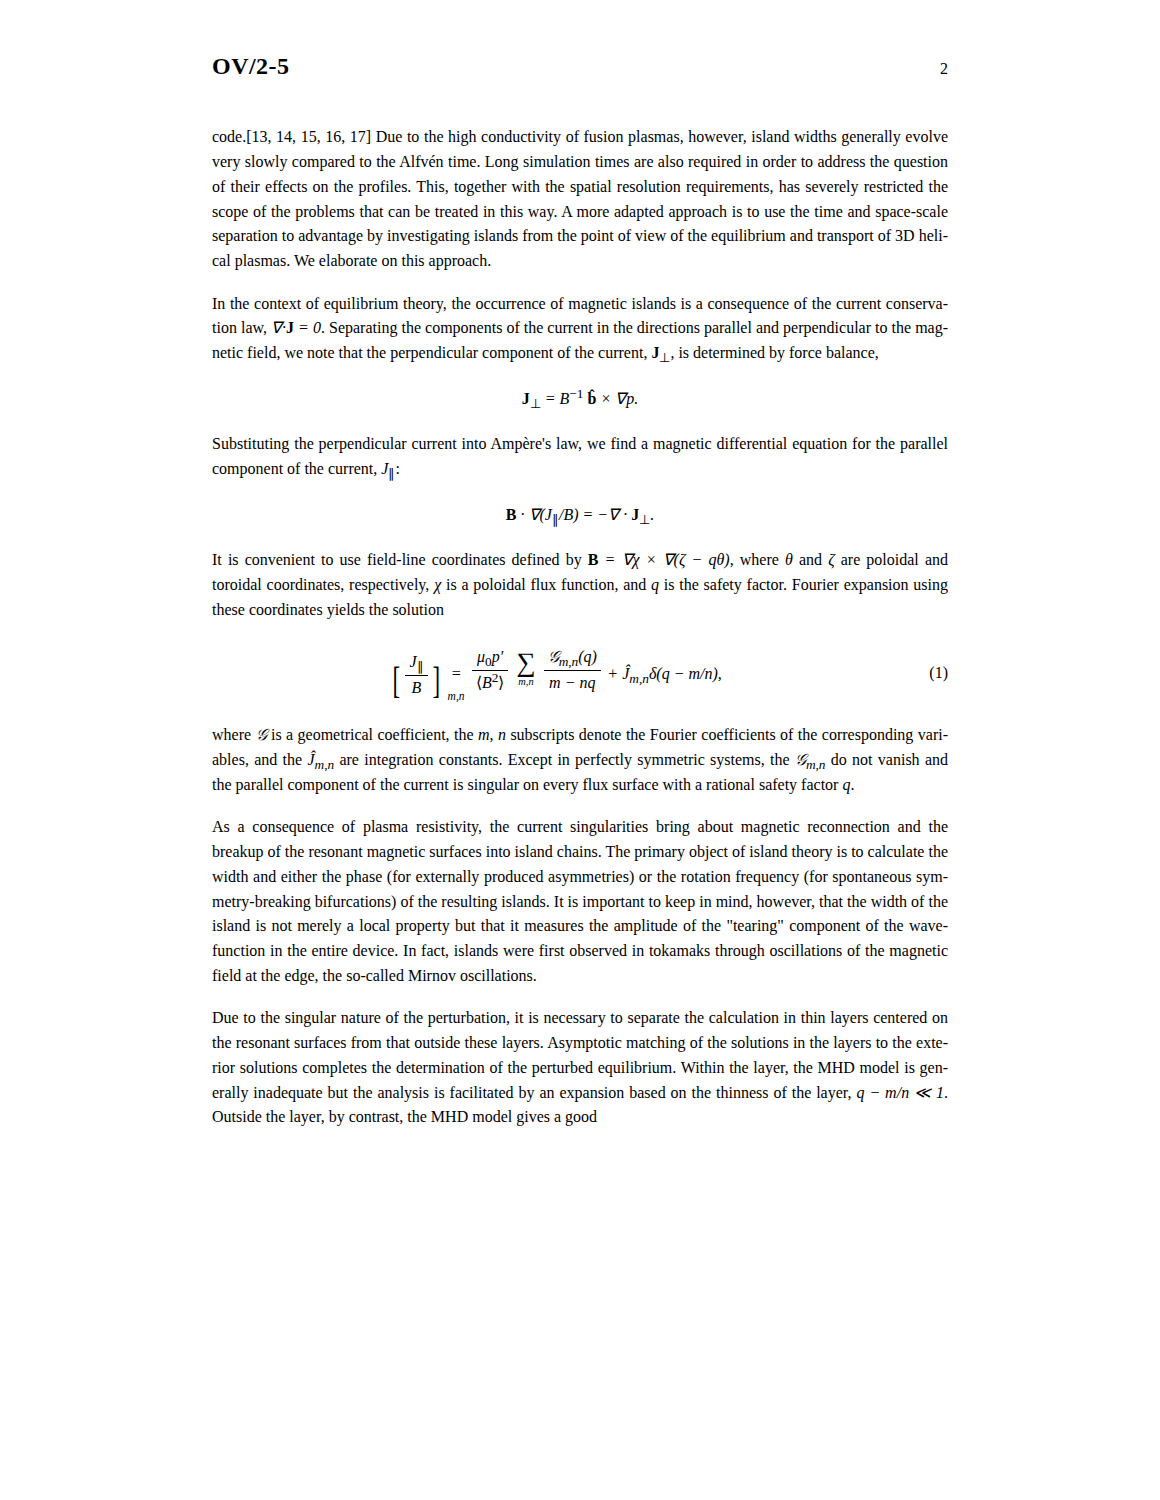OV/2-5 2
code.[13, 14, 15, 16, 17] Due to the high conductivity of fusion plasmas, however, island widths generally evolve very slowly compared to the Alfvén time. Long simulation times are also required in order to address the question of their effects on the profiles. This, together with the spatial resolution requirements, has severely restricted the scope of the problems that can be treated in this way. A more adapted approach is to use the time and space-scale separation to advantage by investigating islands from the point of view of the equilibrium and transport of 3D helical plasmas. We elaborate on this approach.
In the context of equilibrium theory, the occurrence of magnetic islands is a consequence of the current conservation law, ∇·J = 0. Separating the components of the current in the directions parallel and perpendicular to the magnetic field, we note that the perpendicular component of the current, J⊥, is determined by force balance,
J⊥ = B−1 b̂ × ∇p.
Substituting the perpendicular current into Ampère's law, we find a magnetic differential equation for the parallel component of the current, J∥:
B · ∇(J∥/B) = −∇ · J⊥.
It is convenient to use field-line coordinates defined by B = ∇χ × ∇(ζ − qθ), where θ and ζ are poloidal and toroidal coordinates, respectively, χ is a poloidal flux function, and q is the safety factor. Fourier expansion using these coordinates yields the solution
[J∥B] m,n = μ0p′⟨B2⟩ ∑m,n 𝒢m,n(q) m − nq + Ĵm,nδ(q − m/n),
(1)
where 𝒢 is a geometrical coefficient, the m, n subscripts denote the Fourier coefficients of the corresponding variables, and the Ĵm,n are integration constants. Except in perfectly symmetric systems, the 𝒢m,n do not vanish and the parallel component of the current is singular on every flux surface with a rational safety factor q.
As a consequence of plasma resistivity, the current singularities bring about magnetic reconnection and the breakup of the resonant magnetic surfaces into island chains. The primary object of island theory is to calculate the width and either the phase (for externally produced asymmetries) or the rotation frequency (for spontaneous symmetry-breaking bifurcations) of the resulting islands. It is important to keep in mind, however, that the width of the island is not merely a local property but that it measures the amplitude of the "tearing" component of the wavefunction in the entire device. In fact, islands were first observed in tokamaks through oscillations of the magnetic field at the edge, the so-called Mirnov oscillations.
Due to the singular nature of the perturbation, it is necessary to separate the calculation in thin layers centered on the resonant surfaces from that outside these layers. Asymptotic matching of the solutions in the layers to the exterior solutions completes the determination of the perturbed equilibrium. Within the layer, the MHD model is generally inadequate but the analysis is facilitated by an expansion based on the thinness of the layer, q − m/n ≪ 1. Outside the layer, by contrast, the MHD model gives a good